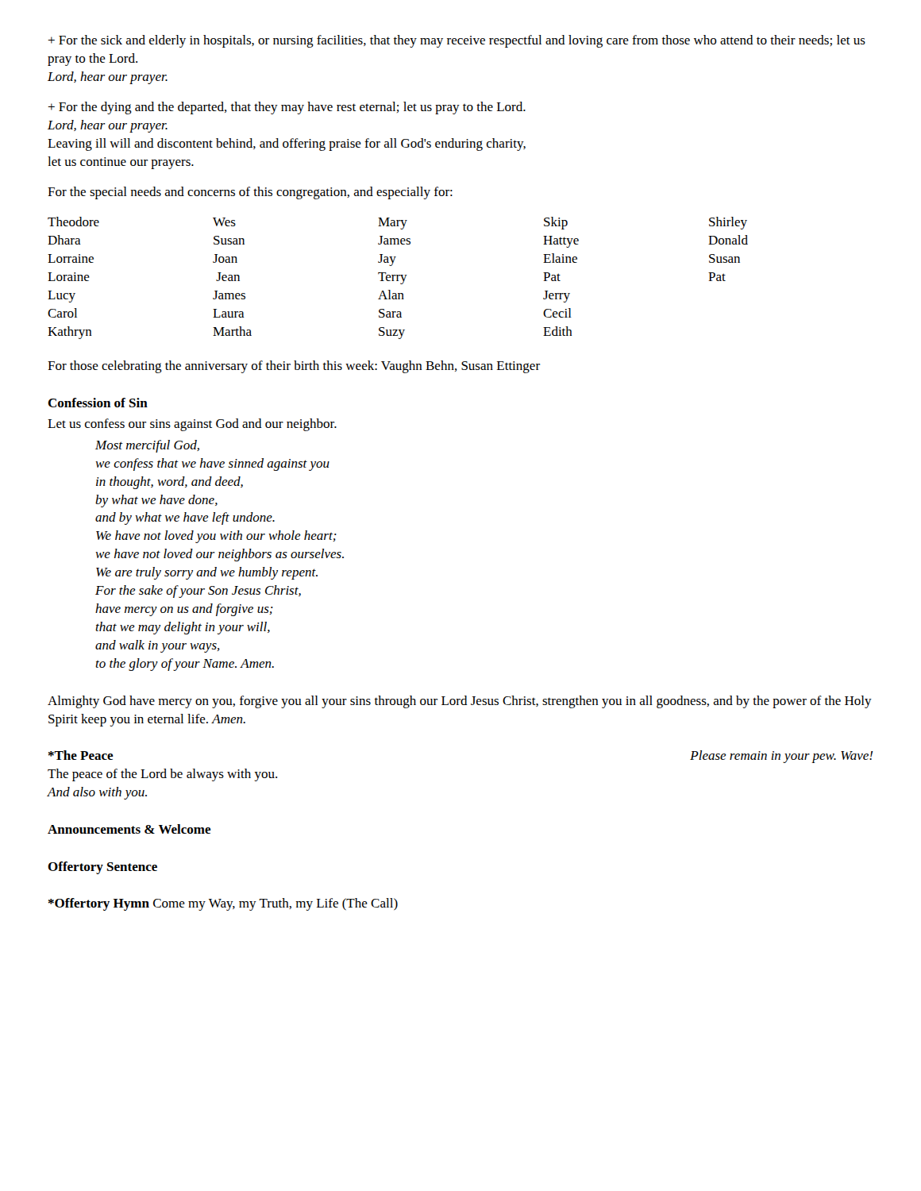+ For the sick and elderly in hospitals, or nursing facilities, that they may receive respectful and loving care from those who attend to their needs; let us pray to the Lord.
Lord, hear our prayer.
+ For the dying and the departed, that they may have rest eternal; let us pray to the Lord.
Lord, hear our prayer.
Leaving ill will and discontent behind, and offering praise for all God's enduring charity,
let us continue our prayers.
For the special needs and concerns of this congregation, and especially for:
| Theodore | Wes | Mary | Skip | Shirley |
| Dhara | Susan | James | Hattye | Donald |
| Lorraine | Joan | Jay | Elaine | Susan |
| Loraine | Jean | Terry | Pat | Pat |
| Lucy | James | Alan | Jerry | |
| Carol | Laura | Sara | Cecil | |
| Kathryn | Martha | Suzy | Edith | |
For those celebrating the anniversary of their birth this week: Vaughn Behn, Susan Ettinger
Confession of Sin
Let us confess our sins against God and our neighbor.
Most merciful God,
we confess that we have sinned against you
in thought, word, and deed,
by what we have done,
and by what we have left undone.
We have not loved you with our whole heart;
we have not loved our neighbors as ourselves.
We are truly sorry and we humbly repent.
For the sake of your Son Jesus Christ,
have mercy on us and forgive us;
that we may delight in your will,
and walk in your ways,
to the glory of your Name. Amen.
Almighty God have mercy on you, forgive you all your sins through our Lord Jesus Christ, strengthen you in all goodness, and by the power of the Holy Spirit keep you in eternal life. Amen.
*The Peace Please remain in your pew. Wave!
The peace of the Lord be always with you.
And also with you.
Announcements & Welcome
Offertory Sentence
*Offertory Hymn Come my Way, my Truth, my Life (The Call)